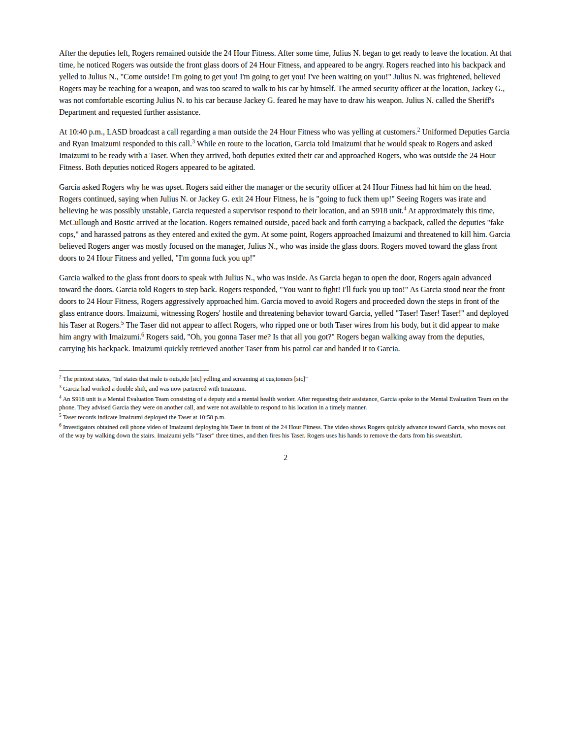After the deputies left, Rogers remained outside the 24 Hour Fitness. After some time, Julius N. began to get ready to leave the location. At that time, he noticed Rogers was outside the front glass doors of 24 Hour Fitness, and appeared to be angry. Rogers reached into his backpack and yelled to Julius N., "Come outside! I'm going to get you! I'm going to get you! I've been waiting on you!" Julius N. was frightened, believed Rogers may be reaching for a weapon, and was too scared to walk to his car by himself. The armed security officer at the location, Jackey G., was not comfortable escorting Julius N. to his car because Jackey G. feared he may have to draw his weapon. Julius N. called the Sheriff's Department and requested further assistance.
At 10:40 p.m., LASD broadcast a call regarding a man outside the 24 Hour Fitness who was yelling at customers.2 Uniformed Deputies Garcia and Ryan Imaizumi responded to this call.3 While en route to the location, Garcia told Imaizumi that he would speak to Rogers and asked Imaizumi to be ready with a Taser. When they arrived, both deputies exited their car and approached Rogers, who was outside the 24 Hour Fitness. Both deputies noticed Rogers appeared to be agitated.
Garcia asked Rogers why he was upset. Rogers said either the manager or the security officer at 24 Hour Fitness had hit him on the head. Rogers continued, saying when Julius N. or Jackey G. exit 24 Hour Fitness, he is "going to fuck them up!" Seeing Rogers was irate and believing he was possibly unstable, Garcia requested a supervisor respond to their location, and an S918 unit.4 At approximately this time, McCullough and Bostic arrived at the location. Rogers remained outside, paced back and forth carrying a backpack, called the deputies "fake cops," and harassed patrons as they entered and exited the gym. At some point, Rogers approached Imaizumi and threatened to kill him. Garcia believed Rogers anger was mostly focused on the manager, Julius N., who was inside the glass doors. Rogers moved toward the glass front doors to 24 Hour Fitness and yelled, "I'm gonna fuck you up!"
Garcia walked to the glass front doors to speak with Julius N., who was inside. As Garcia began to open the door, Rogers again advanced toward the doors. Garcia told Rogers to step back. Rogers responded, "You want to fight! I'll fuck you up too!" As Garcia stood near the front doors to 24 Hour Fitness, Rogers aggressively approached him. Garcia moved to avoid Rogers and proceeded down the steps in front of the glass entrance doors. Imaizumi, witnessing Rogers' hostile and threatening behavior toward Garcia, yelled "Taser! Taser! Taser!" and deployed his Taser at Rogers.5 The Taser did not appear to affect Rogers, who ripped one or both Taser wires from his body, but it did appear to make him angry with Imaizumi.6 Rogers said, "Oh, you gonna Taser me? Is that all you got?" Rogers began walking away from the deputies, carrying his backpack. Imaizumi quickly retrieved another Taser from his patrol car and handed it to Garcia.
2 The printout states, "Inf states that male is outs,ide [sic] yelling and screaming at cus,tomers [sic]"
3 Garcia had worked a double shift, and was now partnered with Imaizumi.
4 An S918 unit is a Mental Evaluation Team consisting of a deputy and a mental health worker. After requesting their assistance, Garcia spoke to the Mental Evaluation Team on the phone. They advised Garcia they were on another call, and were not available to respond to his location in a timely manner.
5 Taser records indicate Imaizumi deployed the Taser at 10:58 p.m.
6 Investigators obtained cell phone video of Imaizumi deploying his Taser in front of the 24 Hour Fitness. The video shows Rogers quickly advance toward Garcia, who moves out of the way by walking down the stairs. Imaizumi yells "Taser" three times, and then fires his Taser. Rogers uses his hands to remove the darts from his sweatshirt.
2